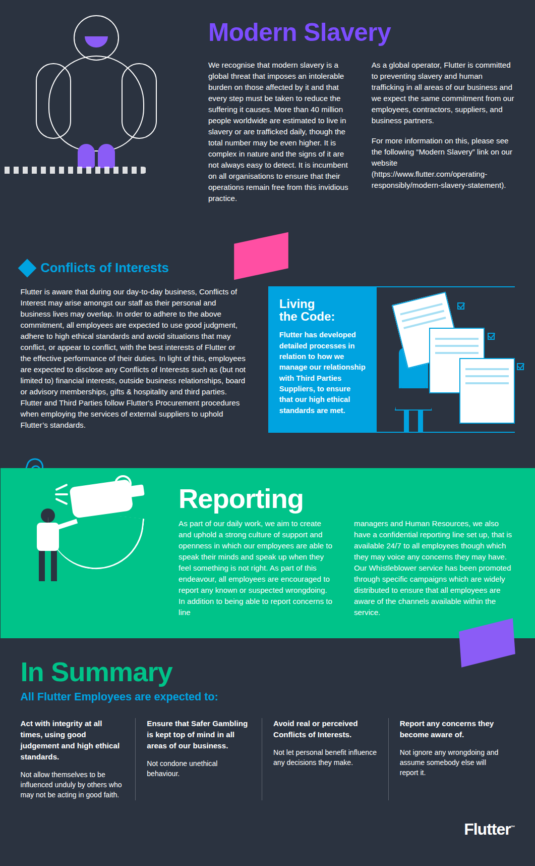Modern Slavery
We recognise that modern slavery is a global threat that imposes an intolerable burden on those affected by it and that every step must be taken to reduce the suffering it causes. More than 40 million people worldwide are estimated to live in slavery or are trafficked daily, though the total number may be even higher. It is complex in nature and the signs of it are not always easy to detect. It is incumbent on all organisations to ensure that their operations remain free from this invidious practice.
As a global operator, Flutter is committed to preventing slavery and human trafficking in all areas of our business and we expect the same commitment from our employees, contractors, suppliers, and business partners.
For more information on this, please see the following “Modern Slavery” link on our website (https://www.flutter.com/operating-responsibly/modern-slavery-statement).
Conflicts of Interests
Flutter is aware that during our day-to-day business, Conflicts of Interest may arise amongst our staff as their personal and business lives may overlap. In order to adhere to the above commitment, all employees are expected to use good judgment, adhere to high ethical standards and avoid situations that may conflict, or appear to conflict, with the best interests of Flutter or the effective performance of their duties. In light of this, employees are expected to disclose any Conflicts of Interests such as (but not limited to) financial interests, outside business relationships, board or advisory memberships, gifts & hospitality and third parties. Flutter and Third Parties follow Flutter's Procurement procedures when employing the services of external suppliers to uphold Flutter’s standards.
Living
the Code:
Flutter has developed detailed processes in relation to how we manage our relationship with Third Parties Suppliers, to ensure that our high ethical standards are met.
Reporting
As part of our daily work, we aim to create and uphold a strong culture of support and openness in which our employees are able to speak their minds and speak up when they feel something is not right. As part of this endeavour, all employees are encouraged to report any known or suspected wrongdoing. In addition to being able to report concerns to line
managers and Human Resources, we also have a confidential reporting line set up, that is available 24/7 to all employees though which they may voice any concerns they may have. Our Whistleblower service has been promoted through specific campaigns which are widely distributed to ensure that all employees are aware of the channels available within the service.
In Summary
All Flutter Employees are expected to:
Act with integrity at all times, using good judgement and high ethical standards.
Not allow themselves to be influenced unduly by others who may not be acting in good faith.
Ensure that Safer Gambling is kept top of mind in all areas of our business.
Not condone unethical behaviour.
Avoid real or perceived Conflicts of Interests.
Not let personal benefit influence any decisions they make.
Report any concerns they become aware of.
Not ignore any wrongdoing and assume somebody else will report it.
Flutter™